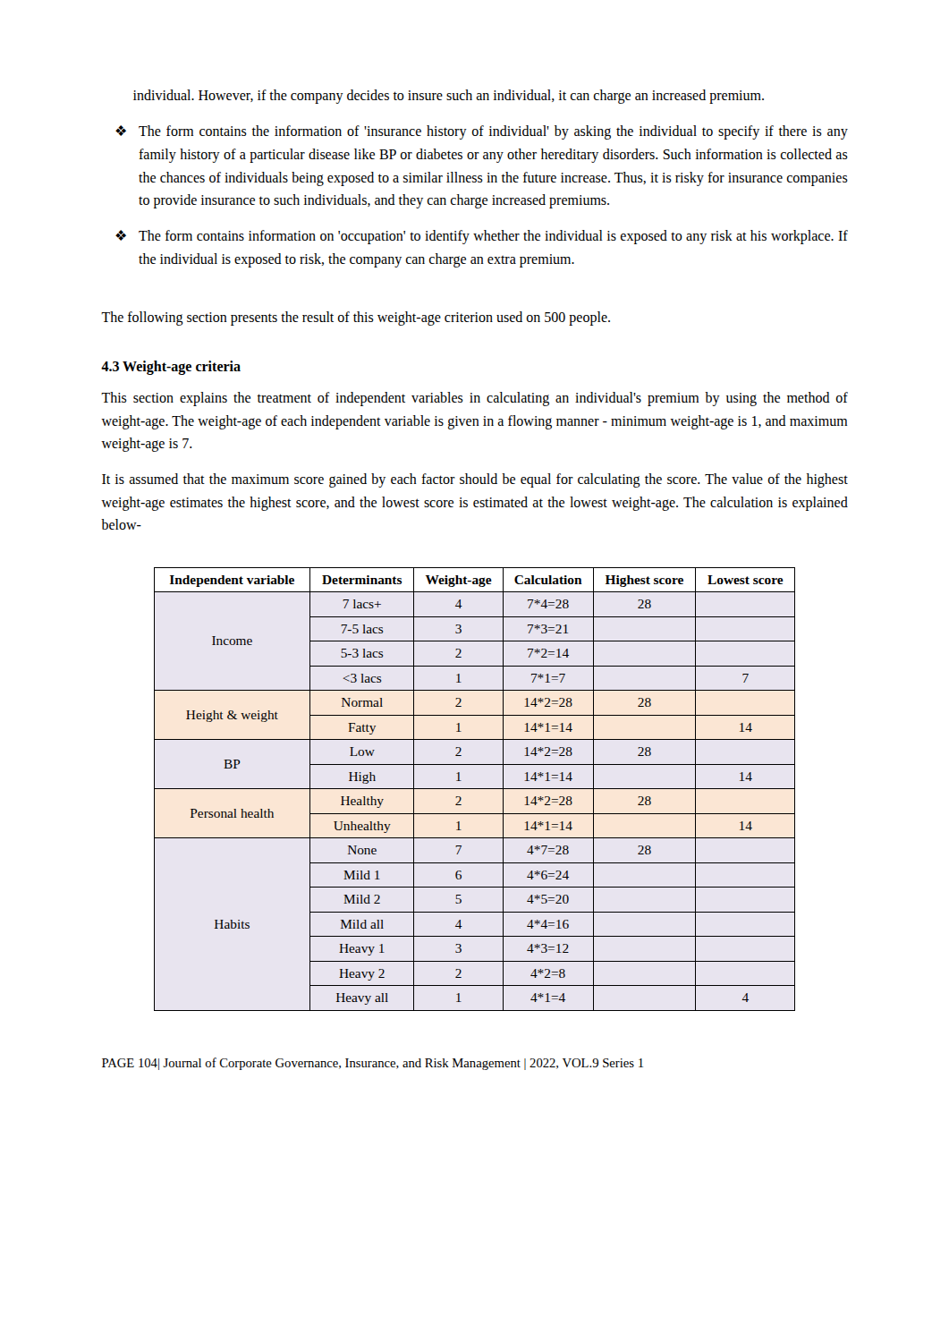individual. However, if the company decides to insure such an individual, it can charge an increased premium.
The form contains the information of 'insurance history of individual' by asking the individual to specify if there is any family history of a particular disease like BP or diabetes or any other hereditary disorders. Such information is collected as the chances of individuals being exposed to a similar illness in the future increase. Thus, it is risky for insurance companies to provide insurance to such individuals, and they can charge increased premiums.
The form contains information on 'occupation' to identify whether the individual is exposed to any risk at his workplace. If the individual is exposed to risk, the company can charge an extra premium.
The following section presents the result of this weight-age criterion used on 500 people.
4.3 Weight-age criteria
This section explains the treatment of independent variables in calculating an individual's premium by using the method of weight-age. The weight-age of each independent variable is given in a flowing manner - minimum weight-age is 1, and maximum weight-age is 7.
It is assumed that the maximum score gained by each factor should be equal for calculating the score. The value of the highest weight-age estimates the highest score, and the lowest score is estimated at the lowest weight-age. The calculation is explained below-
| Independent variable | Determinants | Weight-age | Calculation | Highest score | Lowest score |
| --- | --- | --- | --- | --- | --- |
| Income | 7 lacs+ | 4 | 7*4=28 | 28 | |
| 7-5 lacs | 3 | 7*3=21 | | |
| 5-3 lacs | 2 | 7*2=14 | | |
| <3 lacs | 1 | 7*1=7 | | 7 |
| Height & weight | Normal | 2 | 14*2=28 | 28 | |
| Fatty | 1 | 14*1=14 | | 14 |
| BP | Low | 2 | 14*2=28 | 28 | |
| High | 1 | 14*1=14 | | 14 |
| Personal health | Healthy | 2 | 14*2=28 | 28 | |
| Unhealthy | 1 | 14*1=14 | | 14 |
| Habits | None | 7 | 4*7=28 | 28 | |
| Mild 1 | 6 | 4*6=24 | | |
| Mild 2 | 5 | 4*5=20 | | |
| Mild all | 4 | 4*4=16 | | |
| Heavy 1 | 3 | 4*3=12 | | |
| Heavy 2 | 2 | 4*2=8 | | |
| Heavy all | 1 | 4*1=4 | | 4 |
PAGE 104| Journal of Corporate Governance, Insurance, and Risk Management | 2022, VOL.9 Series 1